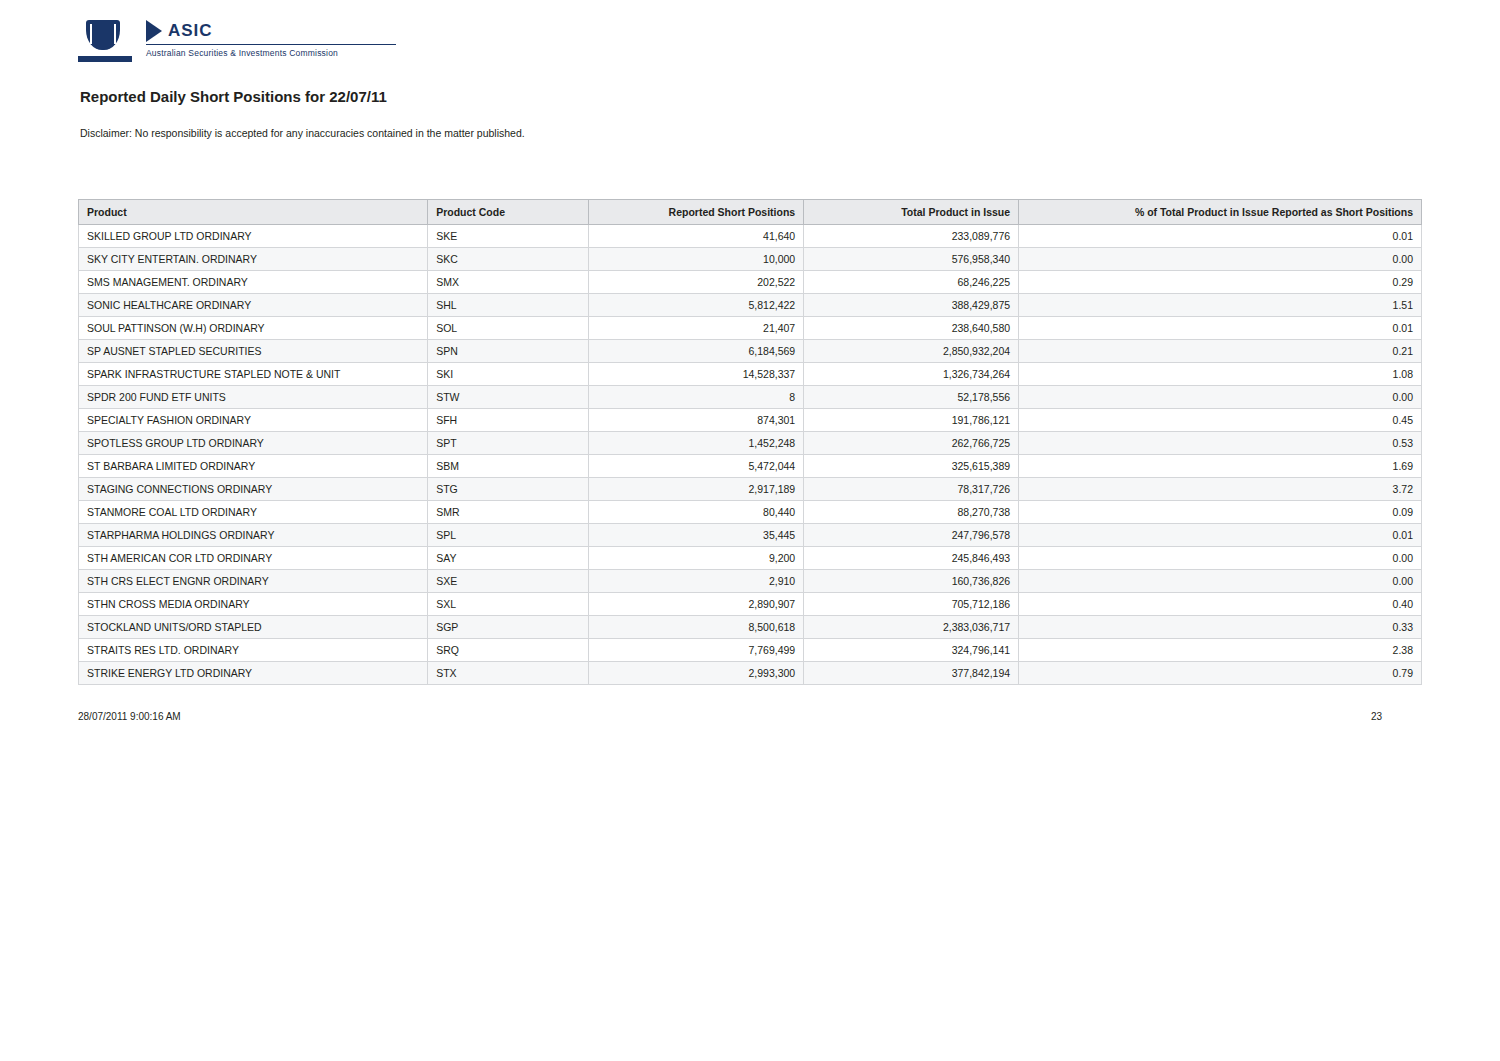ASIC
Australian Securities & Investments Commission
Reported Daily Short Positions for 22/07/11
Disclaimer: No responsibility is accepted for any inaccuracies contained in the matter published.
| Product | Product Code | Reported Short Positions | Total Product in Issue | % of Total Product in Issue Reported as Short Positions |
| --- | --- | --- | --- | --- |
| SKILLED GROUP LTD ORDINARY | SKE | 41,640 | 233,089,776 | 0.01 |
| SKY CITY ENTERTAIN. ORDINARY | SKC | 10,000 | 576,958,340 | 0.00 |
| SMS MANAGEMENT. ORDINARY | SMX | 202,522 | 68,246,225 | 0.29 |
| SONIC HEALTHCARE ORDINARY | SHL | 5,812,422 | 388,429,875 | 1.51 |
| SOUL PATTINSON (W.H) ORDINARY | SOL | 21,407 | 238,640,580 | 0.01 |
| SP AUSNET STAPLED SECURITIES | SPN | 6,184,569 | 2,850,932,204 | 0.21 |
| SPARK INFRASTRUCTURE STAPLED NOTE & UNIT | SKI | 14,528,337 | 1,326,734,264 | 1.08 |
| SPDR 200 FUND ETF UNITS | STW | 8 | 52,178,556 | 0.00 |
| SPECIALTY FASHION ORDINARY | SFH | 874,301 | 191,786,121 | 0.45 |
| SPOTLESS GROUP LTD ORDINARY | SPT | 1,452,248 | 262,766,725 | 0.53 |
| ST BARBARA LIMITED ORDINARY | SBM | 5,472,044 | 325,615,389 | 1.69 |
| STAGING CONNECTIONS ORDINARY | STG | 2,917,189 | 78,317,726 | 3.72 |
| STANMORE COAL LTD ORDINARY | SMR | 80,440 | 88,270,738 | 0.09 |
| STARPHARMA HOLDINGS ORDINARY | SPL | 35,445 | 247,796,578 | 0.01 |
| STH AMERICAN COR LTD ORDINARY | SAY | 9,200 | 245,846,493 | 0.00 |
| STH CRS ELECT ENGNR ORDINARY | SXE | 2,910 | 160,736,826 | 0.00 |
| STHN CROSS MEDIA ORDINARY | SXL | 2,890,907 | 705,712,186 | 0.40 |
| STOCKLAND UNITS/ORD STAPLED | SGP | 8,500,618 | 2,383,036,717 | 0.33 |
| STRAITS RES LTD. ORDINARY | SRQ | 7,769,499 | 324,796,141 | 2.38 |
| STRIKE ENERGY LTD ORDINARY | STX | 2,993,300 | 377,842,194 | 0.79 |
28/07/2011 9:00:16 AM
23